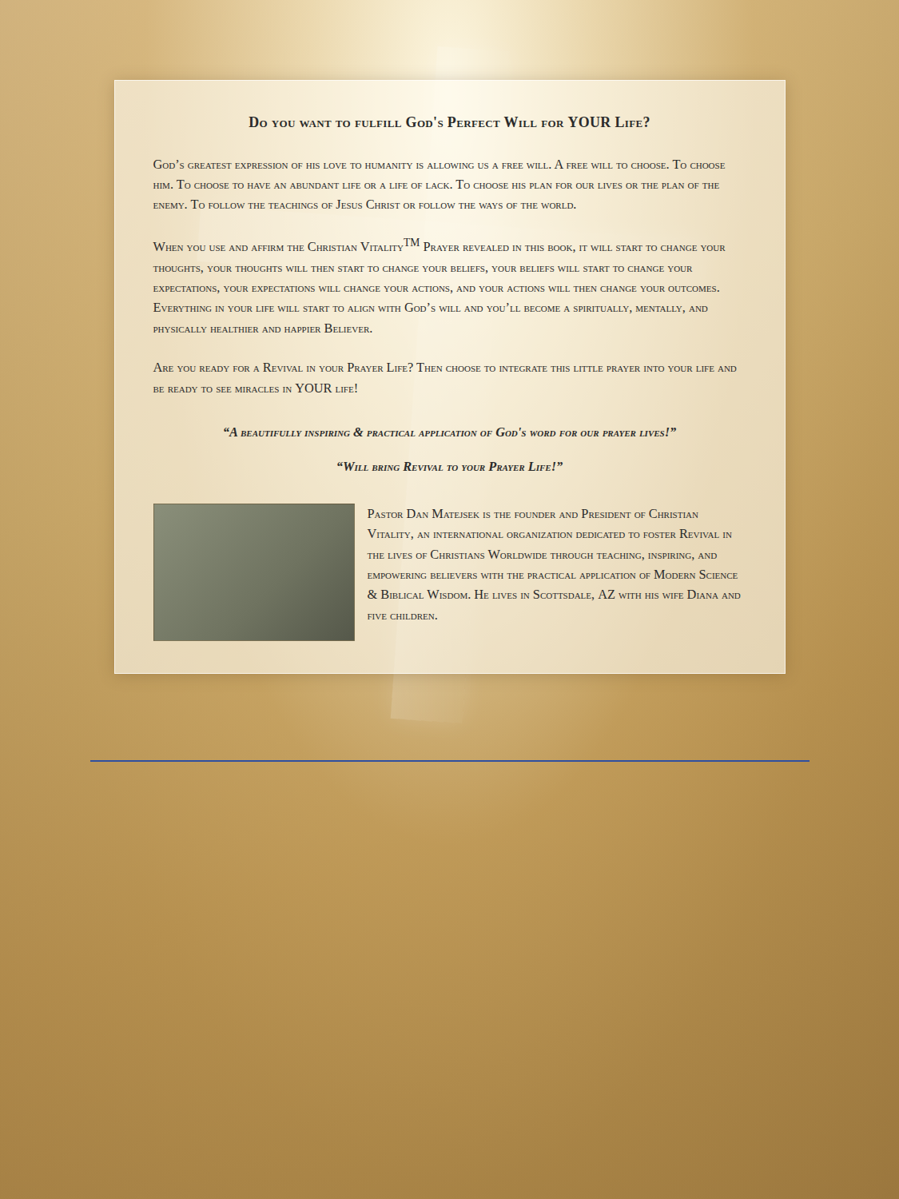Do you want to fulfill God's Perfect Will for YOUR Life?
God’s greatest expression of his love to humanity is allowing us a free will. A free will to choose. To choose him. To choose to have an abundant life or a life of lack. To choose his plan for our lives or the plan of the enemy. To follow the teachings of Jesus Christ or follow the ways of the world.
When you use and affirm the Christian VitalityTM Prayer revealed in this book, it will start to change your thoughts, your thoughts will then start to change your beliefs, your beliefs will start to change your expectations, your expectations will change your actions, and your actions will then change your outcomes. Everything in your life will start to align with God’s will and you’ll become a spiritually, mentally, and physically healthier and happier Believer.
Are you ready for a Revival in your Prayer Life? Then choose to integrate this little prayer into your life and be ready to see miracles in YOUR life!
“A beautifully inspiring & practical application of God's word for our prayer lives!”
“Will bring Revival to your Prayer Life!”
Pastor Dan Matejsek is the founder and President of Christian Vitality, an international organization dedicated to foster Revival in the lives of Christians Worldwide through teaching, inspiring, and empowering believers with the practical application of Modern Science & Biblical Wisdom. He lives in Scottsdale, AZ with his wife Diana and five children.